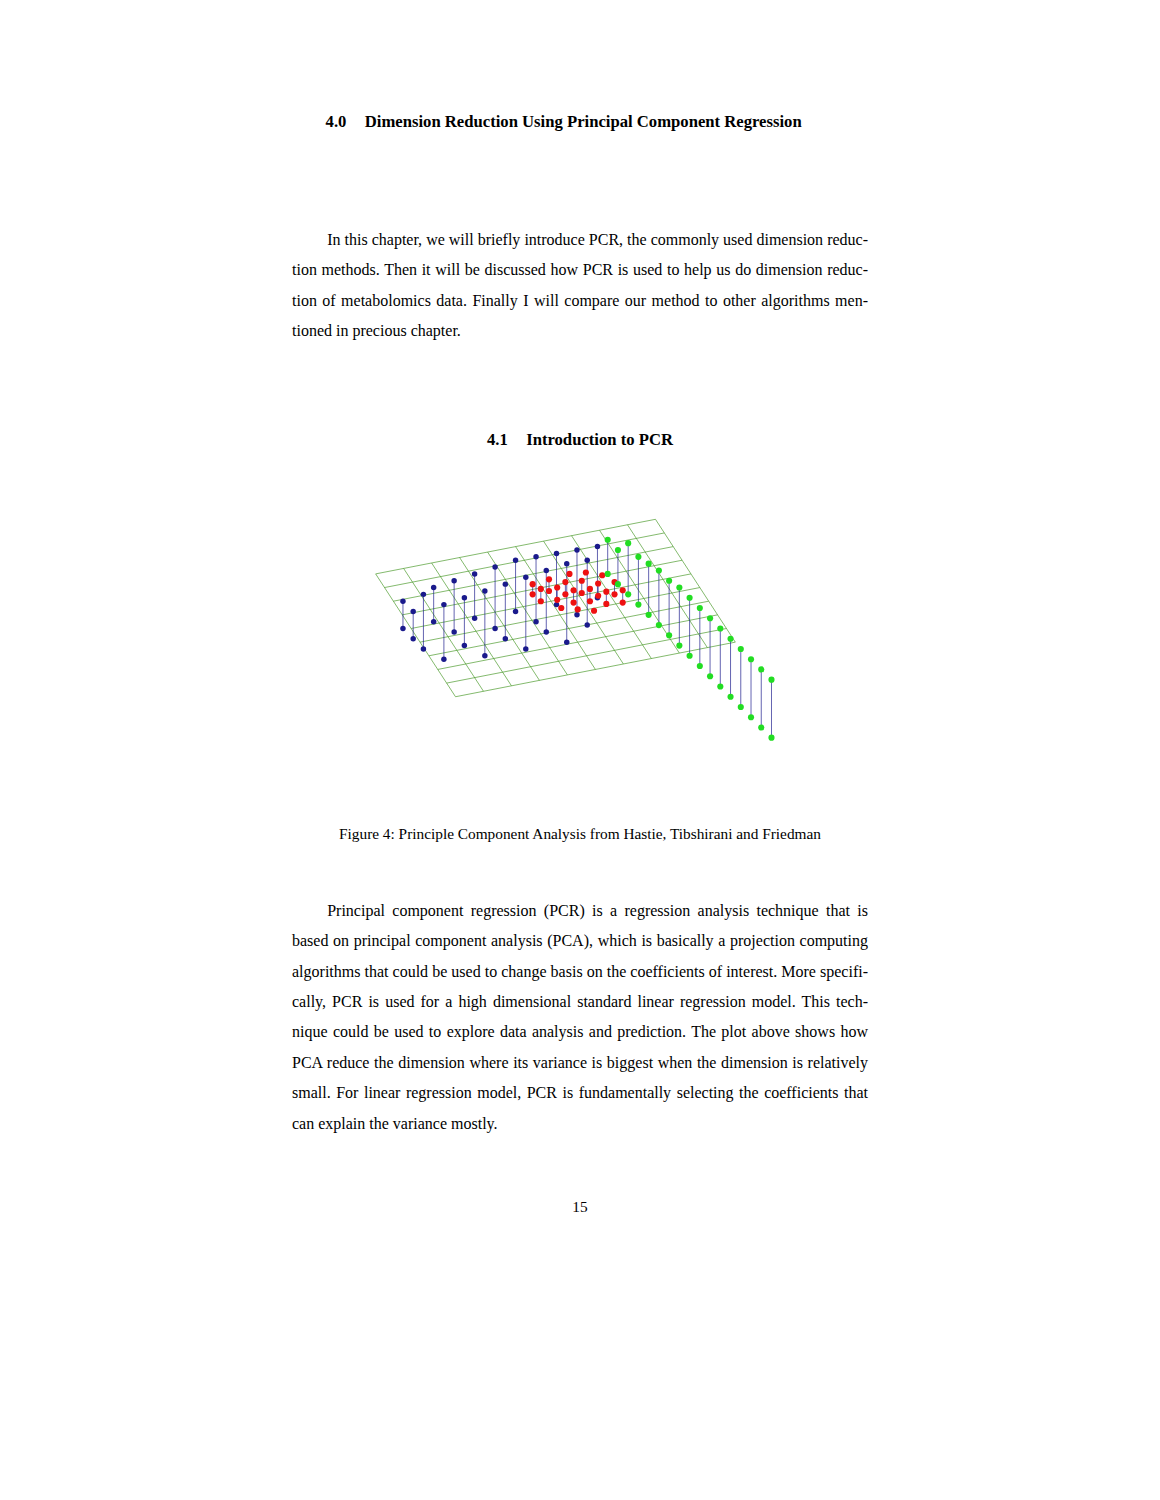4.0 Dimension Reduction Using Principal Component Regression
In this chapter, we will briefly introduce PCR, the commonly used dimension reduction methods. Then it will be discussed how PCR is used to help us do dimension reduction of metabolomics data. Finally I will compare our method to other algorithms mentioned in precious chapter.
4.1 Introduction to PCR
Figure 4: Principle Component Analysis from Hastie, Tibshirani and Friedman
Principal component regression (PCR) is a regression analysis technique that is based on principal component analysis (PCA), which is basically a projection computing algorithms that could be used to change basis on the coefficients of interest. More specifically, PCR is used for a high dimensional standard linear regression model. This technique could be used to explore data analysis and prediction. The plot above shows how PCA reduce the dimension where its variance is biggest when the dimension is relatively small. For linear regression model, PCR is fundamentally selecting the coefficients that can explain the variance mostly.
15